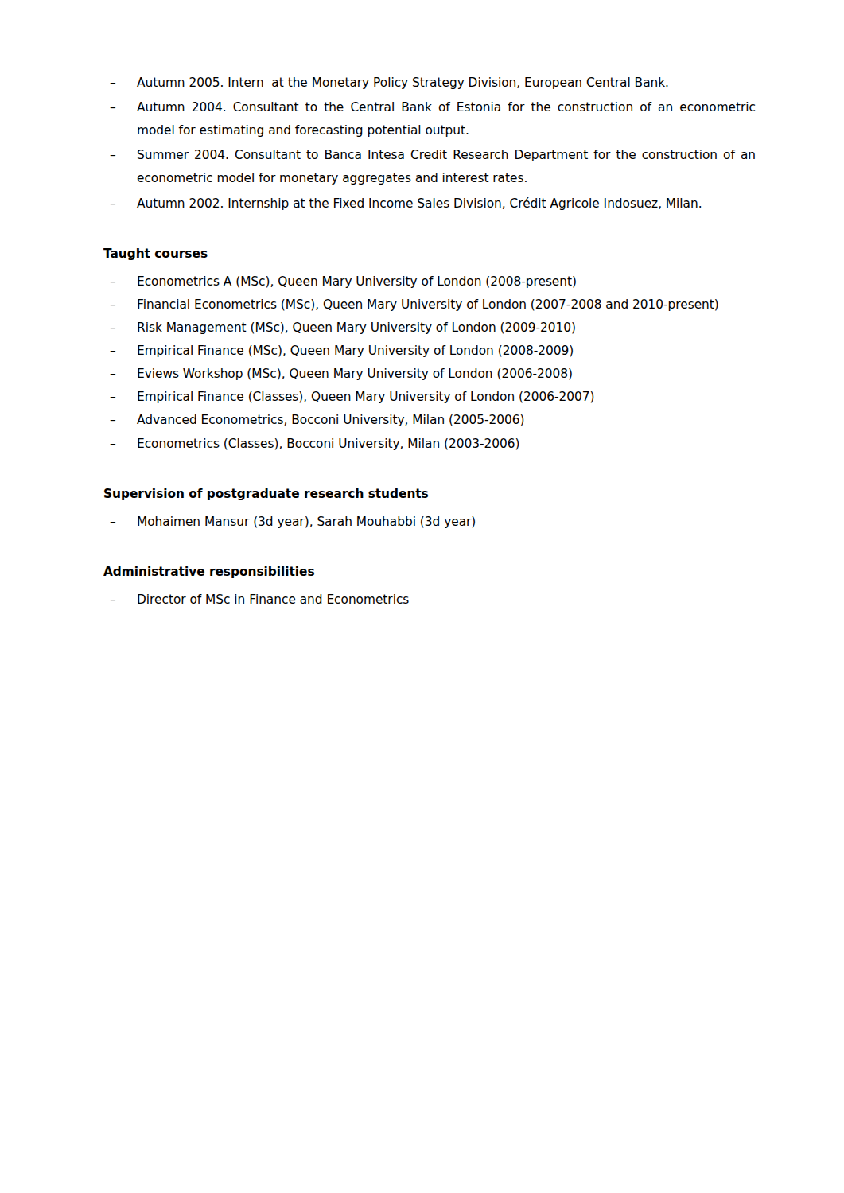Autumn 2005. Intern at the Monetary Policy Strategy Division, European Central Bank.
Autumn 2004. Consultant to the Central Bank of Estonia for the construction of an econometric model for estimating and forecasting potential output.
Summer 2004. Consultant to Banca Intesa Credit Research Department for the construction of an econometric model for monetary aggregates and interest rates.
Autumn 2002. Internship at the Fixed Income Sales Division, Crédit Agricole Indosuez, Milan.
Taught courses
Econometrics A (MSc), Queen Mary University of London (2008-present)
Financial Econometrics (MSc), Queen Mary University of London (2007-2008 and 2010-present)
Risk Management (MSc), Queen Mary University of London (2009-2010)
Empirical Finance (MSc), Queen Mary University of London (2008-2009)
Eviews Workshop (MSc), Queen Mary University of London (2006-2008)
Empirical Finance (Classes), Queen Mary University of London (2006-2007)
Advanced Econometrics, Bocconi University, Milan (2005-2006)
Econometrics (Classes), Bocconi University, Milan (2003-2006)
Supervision of postgraduate research students
Mohaimen Mansur (3d year), Sarah Mouhabbi (3d year)
Administrative responsibilities
Director of MSc in Finance and Econometrics